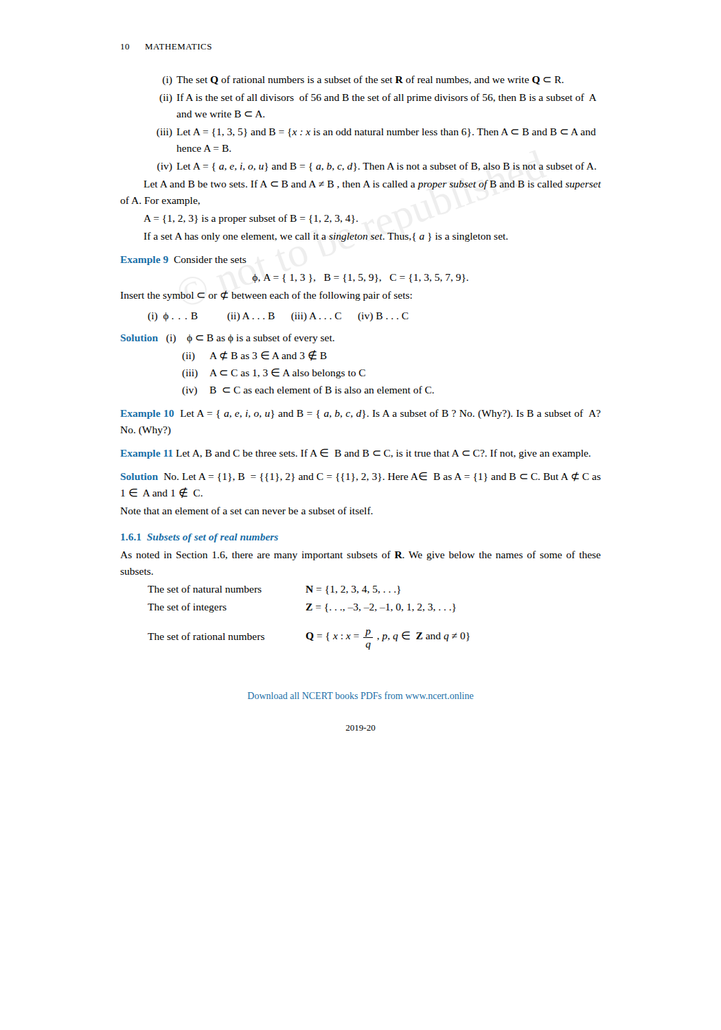© not to be republished
10 MATHEMATICS
(i) The set Q of rational numbers is a subset of the set R of real numbes, and we write Q ⊂ R.
(ii) If A is the set of all divisors of 56 and B the set of all prime divisors of 56, then B is a subset of A and we write B ⊂ A.
(iii) Let A = {1, 3, 5} and B = {x : x is an odd natural number less than 6}. Then A ⊂ B and B ⊂ A and hence A = B.
(iv) Let A = { a, e, i, o, u} and B = { a, b, c, d}. Then A is not a subset of B, also B is not a subset of A.
Let A and B be two sets. If A ⊂ B and A ≠ B , then A is called a proper subset of B and B is called superset of A. For example,
A = {1, 2, 3} is a proper subset of B = {1, 2, 3, 4}.
If a set A has only one element, we call it a singleton set. Thus,{ a } is a singleton set.
Example 9 Consider the sets
ϕ, A = { 1, 3 }, B = {1, 5, 9}, C = {1, 3, 5, 7, 9}.
Insert the symbol ⊂ or ⊄ between each of the following pair of sets:
(i) ϕ . . . B (ii) A . . . B (iii) A . . . C (iv) B . . . C
Solution (i) ϕ ⊂ B as ϕ is a subset of every set.
(ii) A ⊄ B as 3 ∈ A and 3 ∉ B
(iii) A ⊂ C as 1, 3 ∈ A also belongs to C
(iv) B ⊂ C as each element of B is also an element of C.
Example 10 Let A = { a, e, i, o, u} and B = { a, b, c, d}. Is A a subset of B ? No. (Why?). Is B a subset of A? No. (Why?)
Example 11 Let A, B and C be three sets. If A ∈ B and B ⊂ C, is it true that A ⊂ C?. If not, give an example.
Solution No. Let A = {1}, B = {{1}, 2} and C = {{1}, 2, 3}. Here A∈ B as A = {1} and B ⊂ C. But A ⊄ C as 1 ∈ A and 1 ∉ C.
Note that an element of a set can never be a subset of itself.
1.6.1 Subsets of set of real numbers
As noted in Section 1.6, there are many important subsets of R. We give below the names of some of these subsets.
The set of natural numbers N = {1, 2, 3, 4, 5, . . .}
The set of integers Z = {. . ., –3, –2, –1, 0, 1, 2, 3, . . .}
The set of rational numbers Q = { x : x = pq , p, q ∈ Z and q ≠ 0}
Download all NCERT books PDFs from www.ncert.online
2019-20